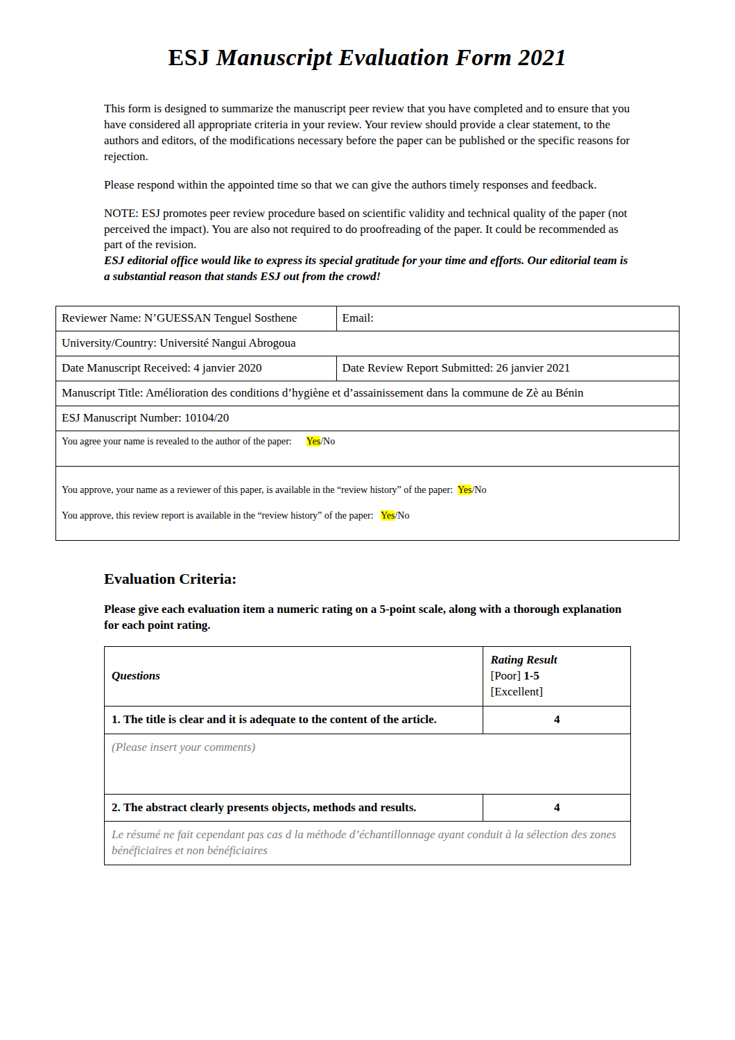ESJ Manuscript Evaluation Form 2021
This form is designed to summarize the manuscript peer review that you have completed and to ensure that you have considered all appropriate criteria in your review. Your review should provide a clear statement, to the authors and editors, of the modifications necessary before the paper can be published or the specific reasons for rejection.
Please respond within the appointed time so that we can give the authors timely responses and feedback.
NOTE: ESJ promotes peer review procedure based on scientific validity and technical quality of the paper (not perceived the impact). You are also not required to do proofreading of the paper. It could be recommended as part of the revision.
ESJ editorial office would like to express its special gratitude for your time and efforts. Our editorial team is a substantial reason that stands ESJ out from the crowd!
| Reviewer Name: N’GUESSAN Tenguel Sosthene | Email: |
| University/Country: Université Nangui Abrogoua |
| Date Manuscript Received: 4 janvier 2020 | Date Review Report Submitted: 26 janvier 2021 |
| Manuscript Title: Amélioration des conditions d’hygiène et d’assainissement dans la commune de Zè au Bénin |
| ESJ Manuscript Number: 10104/20 |
| You agree your name is revealed to the author of the paper: Yes /No |
| You approve, your name as a reviewer of this paper, is available in the “review history” of the paper: Yes /No You approve, this review report is available in the “review history” of the paper: Yes /No |
Evaluation Criteria:
Please give each evaluation item a numeric rating on a 5-point scale, along with a thorough explanation for each point rating.
| Questions | Rating Result [Poor] 1-5 [Excellent] |
| 1. The title is clear and it is adequate to the content of the article. | 4 |
| (Please insert your comments) |
| 2. The abstract clearly presents objects, methods and results. | 4 |
| Le résumé ne fait cependant pas cas d la méthode d’échantillonnage ayant conduit à la sélection des zones bénéficiaires et non bénéficiaires |